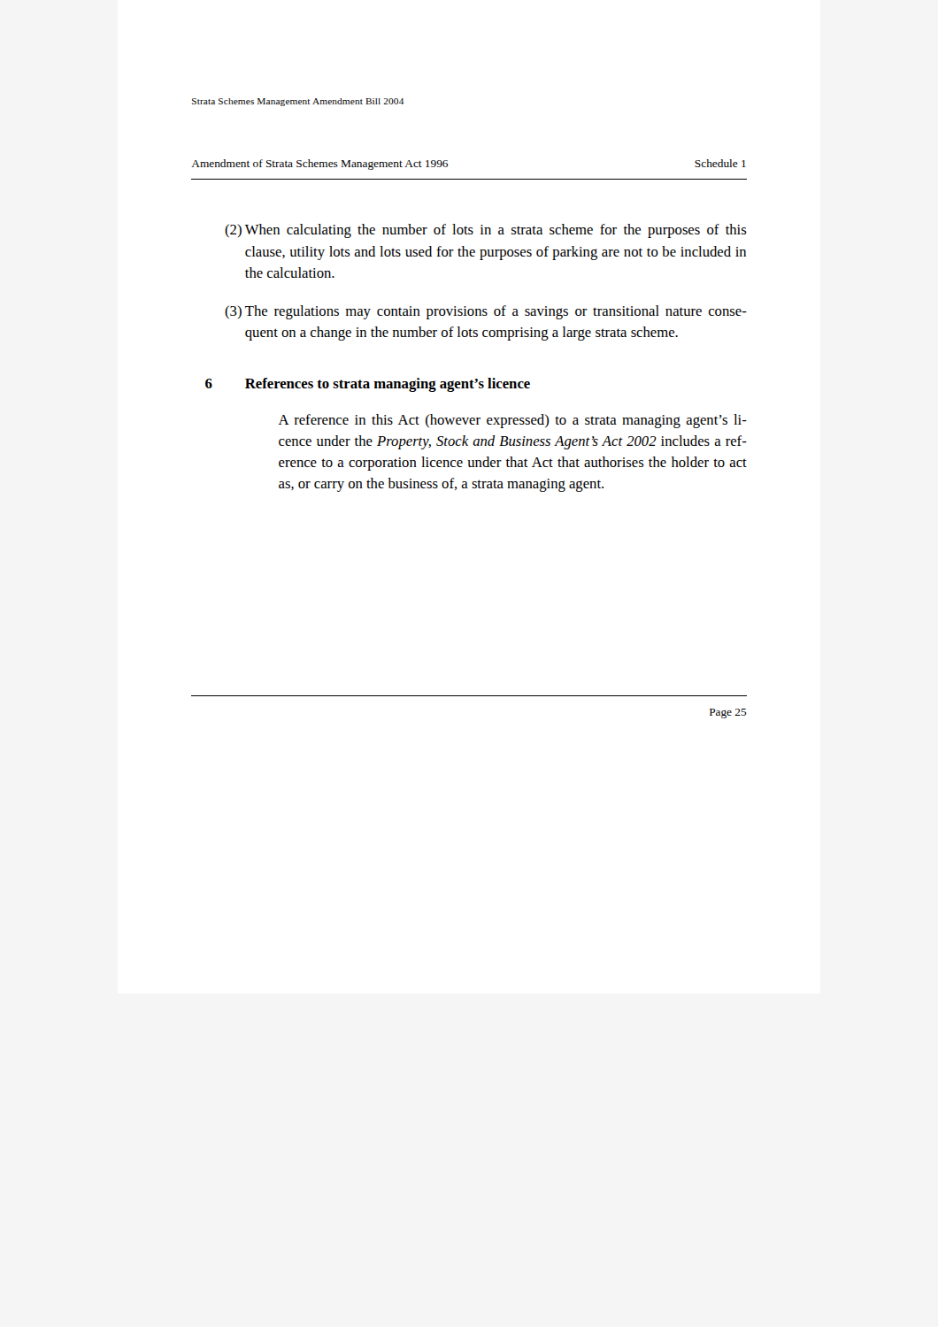Strata Schemes Management Amendment Bill 2004
Amendment of Strata Schemes Management Act 1996 Schedule 1
(2) When calculating the number of lots in a strata scheme for the purposes of this clause, utility lots and lots used for the purposes of parking are not to be included in the calculation.
(3) The regulations may contain provisions of a savings or transitional nature consequent on a change in the number of lots comprising a large strata scheme.
6 References to strata managing agent’s licence
A reference in this Act (however expressed) to a strata managing agent’s licence under the Property, Stock and Business Agent’s Act 2002 includes a reference to a corporation licence under that Act that authorises the holder to act as, or carry on the business of, a strata managing agent.
Page 25